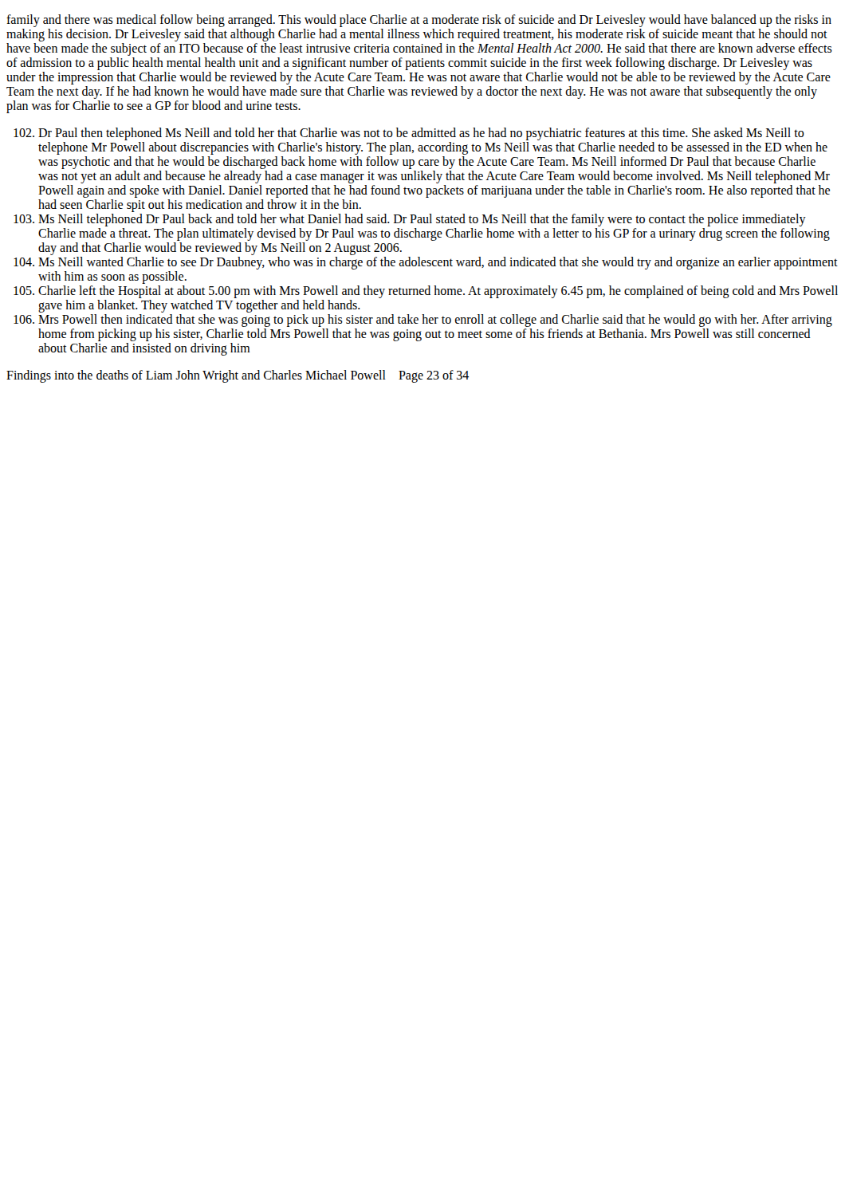family and there was medical follow being arranged. This would place Charlie at a moderate risk of suicide and Dr Leivesley would have balanced up the risks in making his decision. Dr Leivesley said that although Charlie had a mental illness which required treatment, his moderate risk of suicide meant that he should not have been made the subject of an ITO because of the least intrusive criteria contained in the Mental Health Act 2000. He said that there are known adverse effects of admission to a public health mental health unit and a significant number of patients commit suicide in the first week following discharge. Dr Leivesley was under the impression that Charlie would be reviewed by the Acute Care Team. He was not aware that Charlie would not be able to be reviewed by the Acute Care Team the next day. If he had known he would have made sure that Charlie was reviewed by a doctor the next day. He was not aware that subsequently the only plan was for Charlie to see a GP for blood and urine tests.
Dr Paul then telephoned Ms Neill and told her that Charlie was not to be admitted as he had no psychiatric features at this time. She asked Ms Neill to telephone Mr Powell about discrepancies with Charlie's history. The plan, according to Ms Neill was that Charlie needed to be assessed in the ED when he was psychotic and that he would be discharged back home with follow up care by the Acute Care Team. Ms Neill informed Dr Paul that because Charlie was not yet an adult and because he already had a case manager it was unlikely that the Acute Care Team would become involved. Ms Neill telephoned Mr Powell again and spoke with Daniel. Daniel reported that he had found two packets of marijuana under the table in Charlie's room. He also reported that he had seen Charlie spit out his medication and throw it in the bin.
Ms Neill telephoned Dr Paul back and told her what Daniel had said. Dr Paul stated to Ms Neill that the family were to contact the police immediately Charlie made a threat. The plan ultimately devised by Dr Paul was to discharge Charlie home with a letter to his GP for a urinary drug screen the following day and that Charlie would be reviewed by Ms Neill on 2 August 2006.
Ms Neill wanted Charlie to see Dr Daubney, who was in charge of the adolescent ward, and indicated that she would try and organize an earlier appointment with him as soon as possible.
Charlie left the Hospital at about 5.00 pm with Mrs Powell and they returned home. At approximately 6.45 pm, he complained of being cold and Mrs Powell gave him a blanket. They watched TV together and held hands.
Mrs Powell then indicated that she was going to pick up his sister and take her to enroll at college and Charlie said that he would go with her. After arriving home from picking up his sister, Charlie told Mrs Powell that he was going out to meet some of his friends at Bethania. Mrs Powell was still concerned about Charlie and insisted on driving him
Findings into the deaths of Liam John Wright and Charles Michael Powell Page 23 of 34